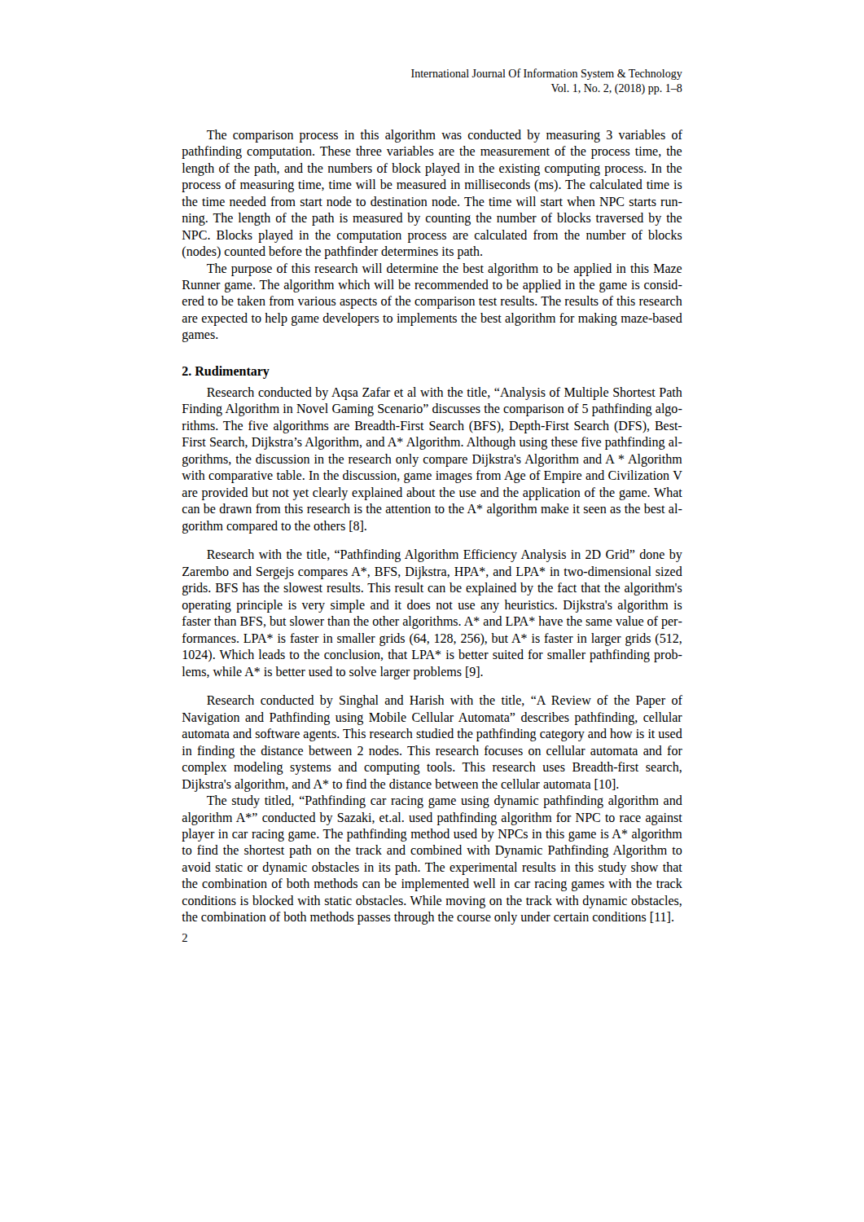International Journal Of Information System & Technology Vol. 1, No. 2, (2018) pp. 1–8
The comparison process in this algorithm was conducted by measuring 3 variables of pathfinding computation. These three variables are the measurement of the process time, the length of the path, and the numbers of block played in the existing computing process. In the process of measuring time, time will be measured in milliseconds (ms). The calculated time is the time needed from start node to destination node. The time will start when NPC starts running. The length of the path is measured by counting the number of blocks traversed by the NPC. Blocks played in the computation process are calculated from the number of blocks (nodes) counted before the pathfinder determines its path.
The purpose of this research will determine the best algorithm to be applied in this Maze Runner game. The algorithm which will be recommended to be applied in the game is considered to be taken from various aspects of the comparison test results. The results of this research are expected to help game developers to implements the best algorithm for making maze-based games.
2. Rudimentary
Research conducted by Aqsa Zafar et al with the title, “Analysis of Multiple Shortest Path Finding Algorithm in Novel Gaming Scenario” discusses the comparison of 5 pathfinding algorithms. The five algorithms are Breadth-First Search (BFS), Depth-First Search (DFS), Best-First Search, Dijkstra’s Algorithm, and A* Algorithm. Although using these five pathfinding algorithms, the discussion in the research only compare Dijkstra's Algorithm and A * Algorithm with comparative table. In the discussion, game images from Age of Empire and Civilization V are provided but not yet clearly explained about the use and the application of the game. What can be drawn from this research is the attention to the A* algorithm make it seen as the best algorithm compared to the others [8].
Research with the title, “Pathfinding Algorithm Efficiency Analysis in 2D Grid” done by Zarembo and Sergejs compares A*, BFS, Dijkstra, HPA*, and LPA* in two-dimensional sized grids. BFS has the slowest results. This result can be explained by the fact that the algorithm's operating principle is very simple and it does not use any heuristics. Dijkstra's algorithm is faster than BFS, but slower than the other algorithms. A* and LPA* have the same value of performances. LPA* is faster in smaller grids (64, 128, 256), but A* is faster in larger grids (512, 1024). Which leads to the conclusion, that LPA* is better suited for smaller pathfinding problems, while A* is better used to solve larger problems [9].
Research conducted by Singhal and Harish with the title, “A Review of the Paper of Navigation and Pathfinding using Mobile Cellular Automata” describes pathfinding, cellular automata and software agents. This research studied the pathfinding category and how is it used in finding the distance between 2 nodes. This research focuses on cellular automata and for complex modeling systems and computing tools. This research uses Breadth-first search, Dijkstra's algorithm, and A* to find the distance between the cellular automata [10].
The study titled, “Pathfinding car racing game using dynamic pathfinding algorithm and algorithm A*” conducted by Sazaki, et.al. used pathfinding algorithm for NPC to race against player in car racing game. The pathfinding method used by NPCs in this game is A* algorithm to find the shortest path on the track and combined with Dynamic Pathfinding Algorithm to avoid static or dynamic obstacles in its path. The experimental results in this study show that the combination of both methods can be implemented well in car racing games with the track conditions is blocked with static obstacles. While moving on the track with dynamic obstacles, the combination of both methods passes through the course only under certain conditions [11].
2